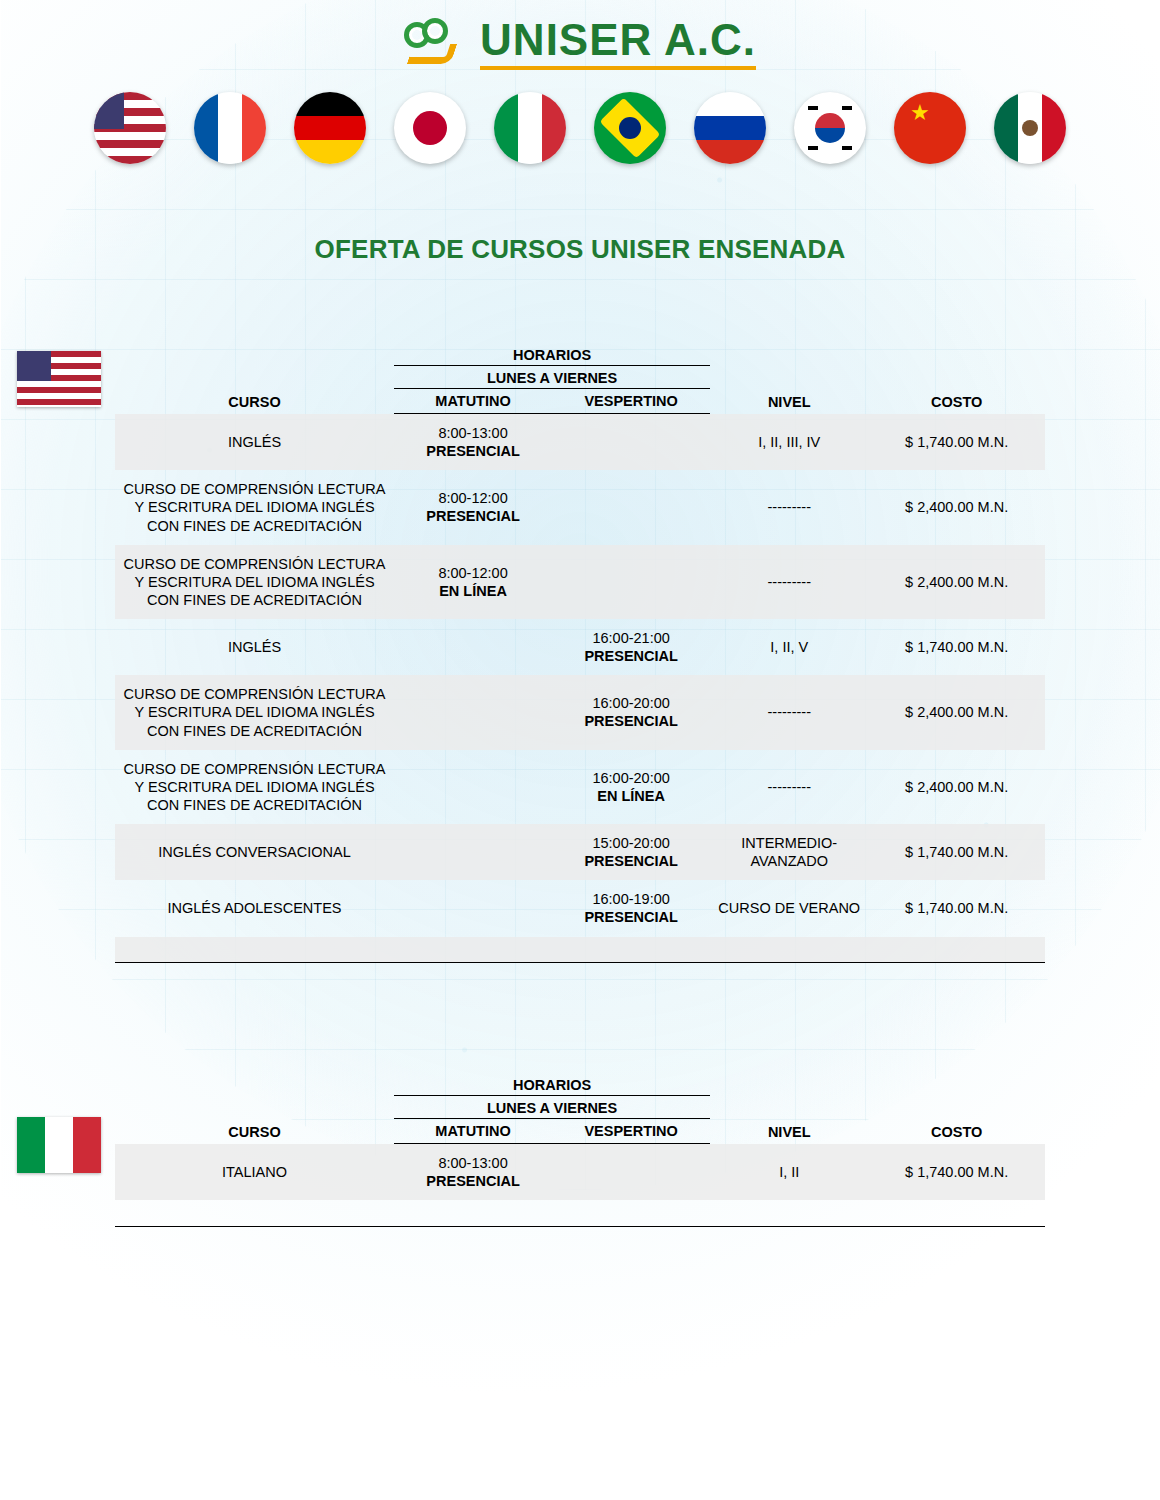UNISER A.C.
OFERTA DE CURSOS UNISER ENSENADA
| CURSO | HORARIOS | NIVEL | COSTO |
| --- | --- | --- | --- |
| LUNES A VIERNES |
| MATUTINO | VESPERTINO |
| INGLÉS | 8:00-13:00 PRESENCIAL | | I, II, III, IV | $ 1,740.00 M.N. |
| CURSO DE COMPRENSIÓN LECTURA Y ESCRITURA DEL IDIOMA INGLÉS CON FINES DE ACREDITACIÓN | 8:00-12:00 PRESENCIAL | | --------- | $ 2,400.00 M.N. |
| CURSO DE COMPRENSIÓN LECTURA Y ESCRITURA DEL IDIOMA INGLÉS CON FINES DE ACREDITACIÓN | 8:00-12:00 EN LÍNEA | | --------- | $ 2,400.00 M.N. |
| INGLÉS | | 16:00-21:00 PRESENCIAL | I, II, V | $ 1,740.00 M.N. |
| CURSO DE COMPRENSIÓN LECTURA Y ESCRITURA DEL IDIOMA INGLÉS CON FINES DE ACREDITACIÓN | | 16:00-20:00 PRESENCIAL | --------- | $ 2,400.00 M.N. |
| CURSO DE COMPRENSIÓN LECTURA Y ESCRITURA DEL IDIOMA INGLÉS CON FINES DE ACREDITACIÓN | | 16:00-20:00 EN LÍNEA | --------- | $ 2,400.00 M.N. |
| INGLÉS CONVERSACIONAL | | 15:00-20:00 PRESENCIAL | INTERMEDIO-AVANZADO | $ 1,740.00 M.N. |
| INGLÉS ADOLESCENTES | | 16:00-19:00 PRESENCIAL | CURSO DE VERANO | $ 1,740.00 M.N. |
| CURSO | HORARIOS | NIVEL | COSTO |
| --- | --- | --- | --- |
| LUNES A VIERNES |
| MATUTINO | VESPERTINO |
| ITALIANO | 8:00-13:00 PRESENCIAL | | I, II | $ 1,740.00 M.N. |